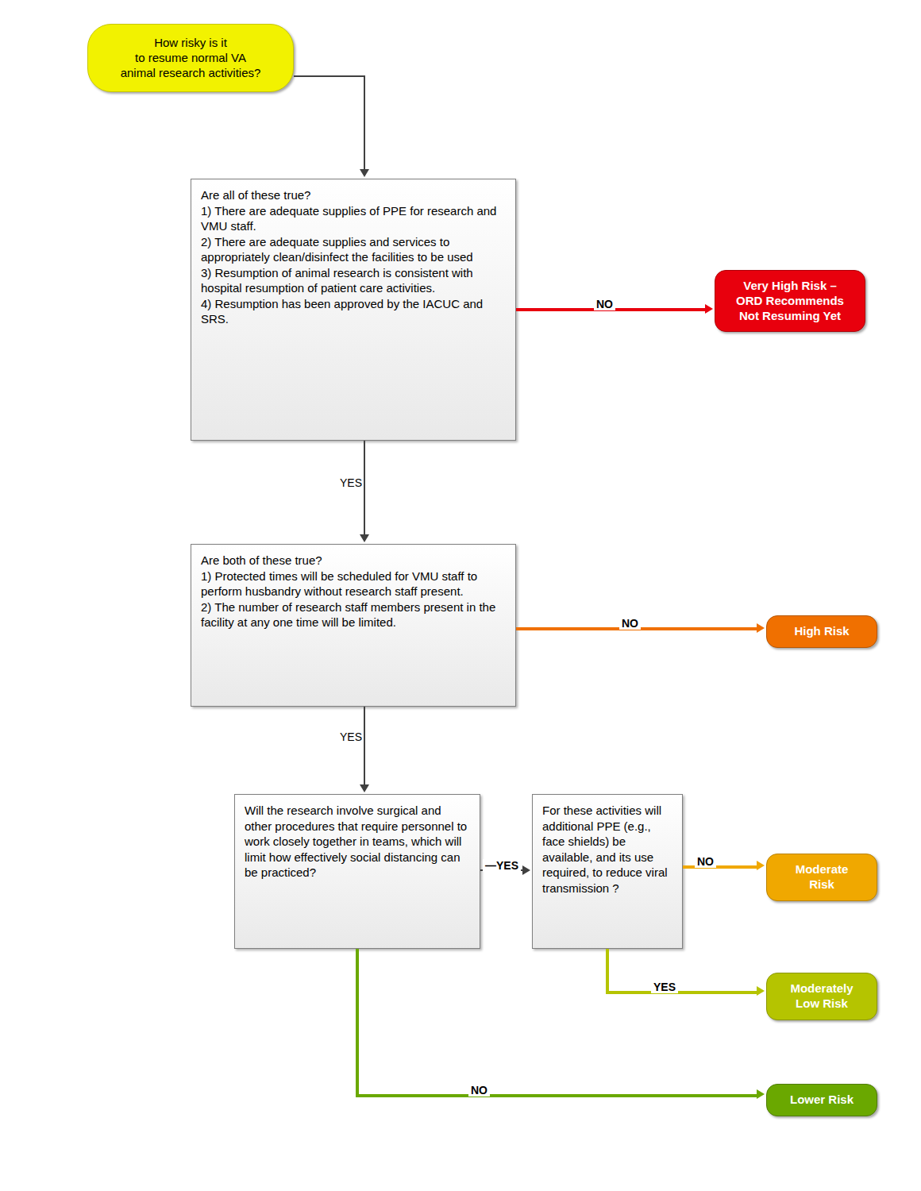How risky is it
to resume normal VA
animal research activities?
Are all of these true?
1) There are adequate supplies of PPE for research and VMU staff.
2) There are adequate supplies and services to appropriately clean/disinfect the facilities to be used
3) Resumption of animal research is consistent with hospital resumption of patient care activities.
4) Resumption has been approved by the IACUC and SRS.
NO
Very High Risk –
ORD Recommends
Not Resuming Yet
YES
Are both of these true?
1) Protected times will be scheduled for VMU staff to perform husbandry without research staff present.
2) The number of research staff members present in the facility at any one time will be limited.
NO
High Risk
YES
Will the research involve surgical and other procedures that require personnel to work closely together in teams, which will limit how effectively social distancing can be practiced?
—YES
For these activities will additional PPE (e.g., face shields) be available, and its use required, to reduce viral transmission ?
NO
Moderate
Risk
YES
Moderately
Low Risk
NO
Lower Risk